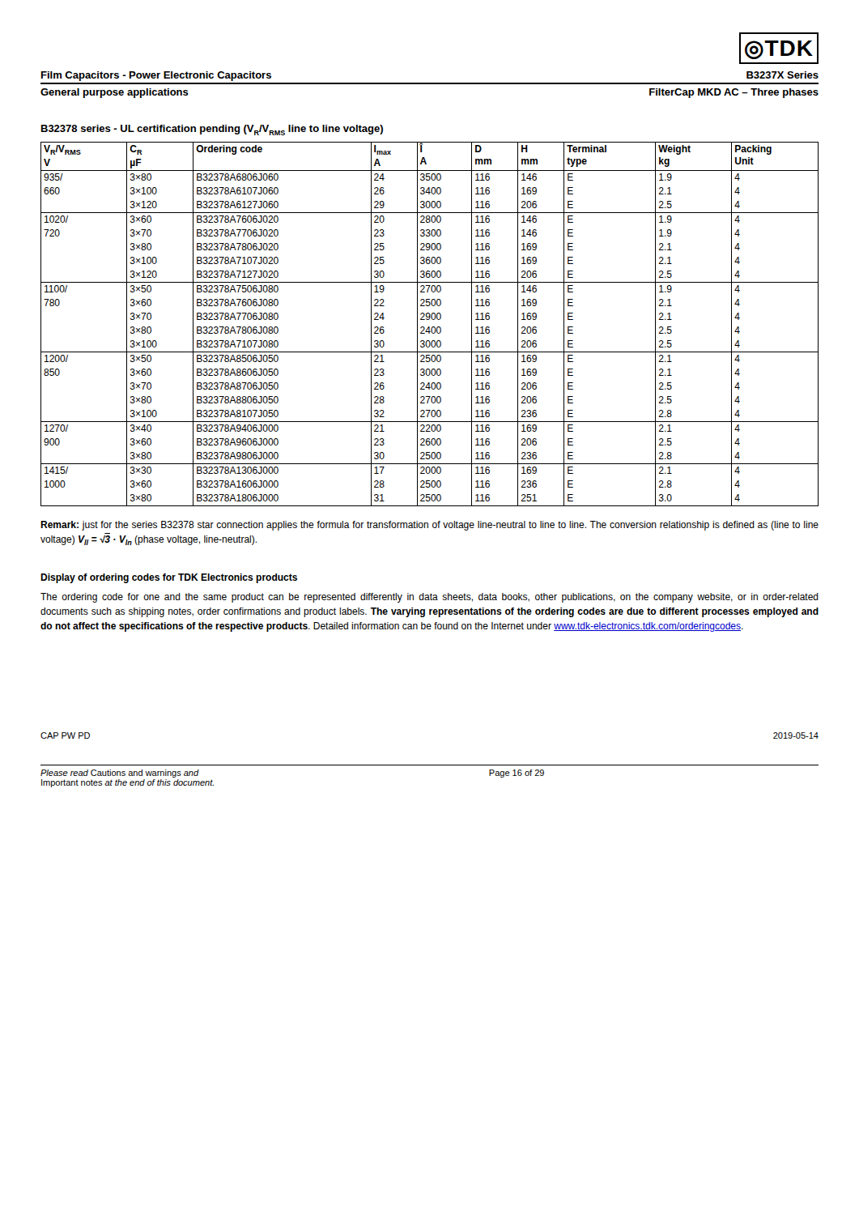◎TDK
Film Capacitors - Power Electronic Capacitors B3237X Series
General purpose applications FilterCap MKD AC – Three phases
B32378 series - UL certification pending (VR/VRMS line to line voltage)
| V R /V RMS V | C R µF | Ordering code | I max A | Î A | D mm | H mm | Terminal type | Weight kg | Packing Unit |
| --- | --- | --- | --- | --- | --- | --- | --- | --- | --- |
| 935/ | 3×80 | B32378A6806J060 | 24 | 3500 | 116 | 146 | E | 1.9 | 4 |
| 660 | 3×100 | B32378A6107J060 | 26 | 3400 | 116 | 169 | E | 2.1 | 4 |
| | 3×120 | B32378A6127J060 | 29 | 3000 | 116 | 206 | E | 2.5 | 4 |
| 1020/ | 3×60 | B32378A7606J020 | 20 | 2800 | 116 | 146 | E | 1.9 | 4 |
| 720 | 3×70 | B32378A7706J020 | 23 | 3300 | 116 | 146 | E | 1.9 | 4 |
| | 3×80 | B32378A7806J020 | 25 | 2900 | 116 | 169 | E | 2.1 | 4 |
| | 3×100 | B32378A7107J020 | 25 | 3600 | 116 | 169 | E | 2.1 | 4 |
| | 3×120 | B32378A7127J020 | 30 | 3600 | 116 | 206 | E | 2.5 | 4 |
| 1100/ | 3×50 | B32378A7506J080 | 19 | 2700 | 116 | 146 | E | 1.9 | 4 |
| 780 | 3×60 | B32378A7606J080 | 22 | 2500 | 116 | 169 | E | 2.1 | 4 |
| | 3×70 | B32378A7706J080 | 24 | 2900 | 116 | 169 | E | 2.1 | 4 |
| | 3×80 | B32378A7806J080 | 26 | 2400 | 116 | 206 | E | 2.5 | 4 |
| | 3×100 | B32378A7107J080 | 30 | 3000 | 116 | 206 | E | 2.5 | 4 |
| 1200/ | 3×50 | B32378A8506J050 | 21 | 2500 | 116 | 169 | E | 2.1 | 4 |
| 850 | 3×60 | B32378A8606J050 | 23 | 3000 | 116 | 169 | E | 2.1 | 4 |
| | 3×70 | B32378A8706J050 | 26 | 2400 | 116 | 206 | E | 2.5 | 4 |
| | 3×80 | B32378A8806J050 | 28 | 2700 | 116 | 206 | E | 2.5 | 4 |
| | 3×100 | B32378A8107J050 | 32 | 2700 | 116 | 236 | E | 2.8 | 4 |
| 1270/ | 3×40 | B32378A9406J000 | 21 | 2200 | 116 | 169 | E | 2.1 | 4 |
| 900 | 3×60 | B32378A9606J000 | 23 | 2600 | 116 | 206 | E | 2.5 | 4 |
| | 3×80 | B32378A9806J000 | 30 | 2500 | 116 | 236 | E | 2.8 | 4 |
| 1415/ | 3×30 | B32378A1306J000 | 17 | 2000 | 116 | 169 | E | 2.1 | 4 |
| 1000 | 3×60 | B32378A1606J000 | 28 | 2500 | 116 | 236 | E | 2.8 | 4 |
| | 3×80 | B32378A1806J000 | 31 | 2500 | 116 | 251 | E | 3.0 | 4 |
Remark: just for the series B32378 star connection applies the formula for transformation of voltage line-neutral to line to line. The conversion relationship is defined as (line to line voltage) Vll = √3 · Vln (phase voltage, line-neutral).
Display of ordering codes for TDK Electronics products
The ordering code for one and the same product can be represented differently in data sheets, data books, other publications, on the company website, or in order-related documents such as shipping notes, order confirmations and product labels. The varying representations of the ordering codes are due to different processes employed and do not affect the specifications of the respective products. Detailed information can be found on the Internet under www.tdk-electronics.tdk.com/orderingcodes.
CAP PW PD 2019-05-14
Please read Cautions and warnings and
Important notes at the end of this document. Page 16 of 29